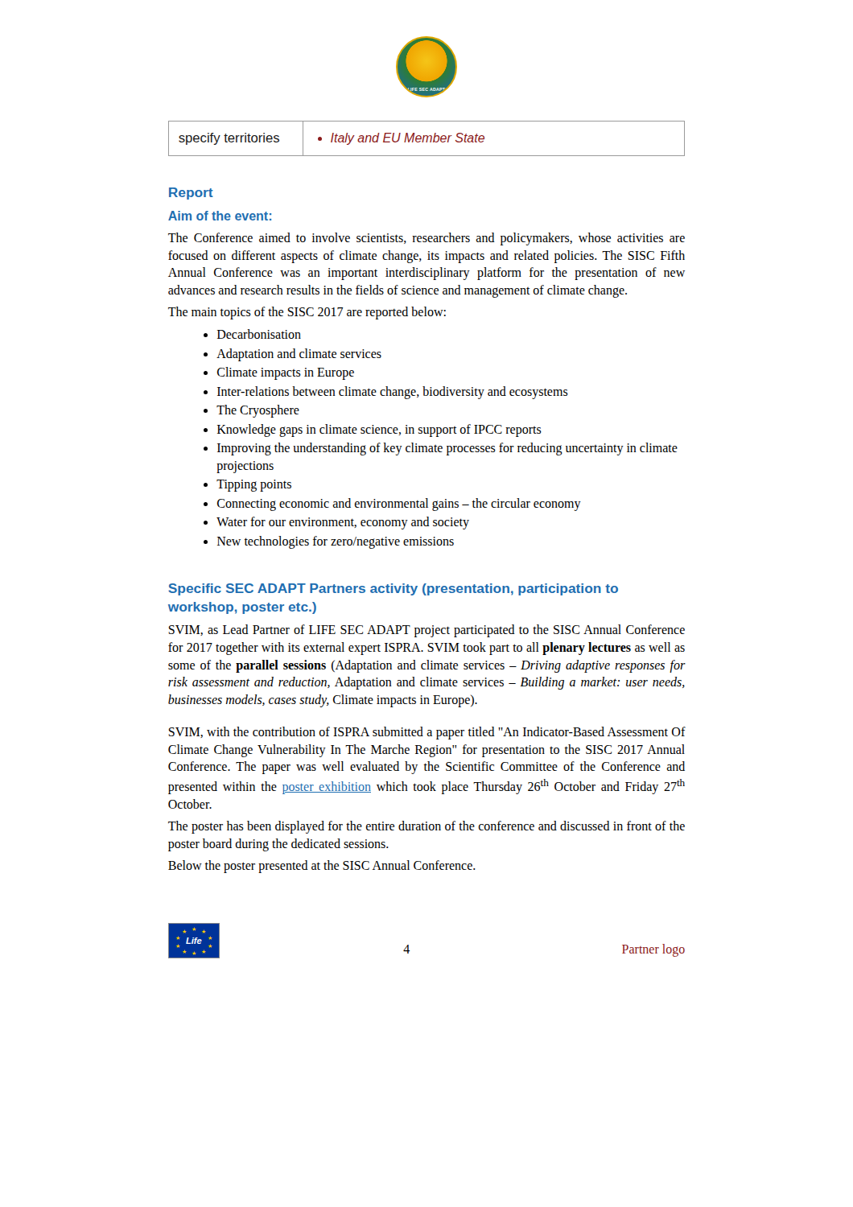| specify territories | Italy and EU Member State |
Report
Aim of the event:
The Conference aimed to involve scientists, researchers and policymakers, whose activities are focused on different aspects of climate change, its impacts and related policies. The SISC Fifth Annual Conference was an important interdisciplinary platform for the presentation of new advances and research results in the fields of science and management of climate change.
The main topics of the SISC 2017 are reported below:
Decarbonisation
Adaptation and climate services
Climate impacts in Europe
Inter-relations between climate change, biodiversity and ecosystems
The Cryosphere
Knowledge gaps in climate science, in support of IPCC reports
Improving the understanding of key climate processes for reducing uncertainty in climate projections
Tipping points
Connecting economic and environmental gains – the circular economy
Water for our environment, economy and society
New technologies for zero/negative emissions
Specific SEC ADAPT Partners activity (presentation, participation to workshop, poster etc.)
SVIM, as Lead Partner of LIFE SEC ADAPT project participated to the SISC Annual Conference for 2017 together with its external expert ISPRA. SVIM took part to all plenary lectures as well as some of the parallel sessions (Adaptation and climate services – Driving adaptive responses for risk assessment and reduction, Adaptation and climate services – Building a market: user needs, businesses models, cases study, Climate impacts in Europe).
SVIM, with the contribution of ISPRA submitted a paper titled "An Indicator-Based Assessment Of Climate Change Vulnerability In The Marche Region" for presentation to the SISC 2017 Annual Conference. The paper was well evaluated by the Scientific Committee of the Conference and presented within the poster exhibition which took place Thursday 26th October and Friday 27th October.
The poster has been displayed for the entire duration of the conference and discussed in front of the poster board during the dedicated sessions.
Below the poster presented at the SISC Annual Conference.
★ ★ ★ ★ ★ ★ ★ ★ ★ ★
Life
4
Partner logo